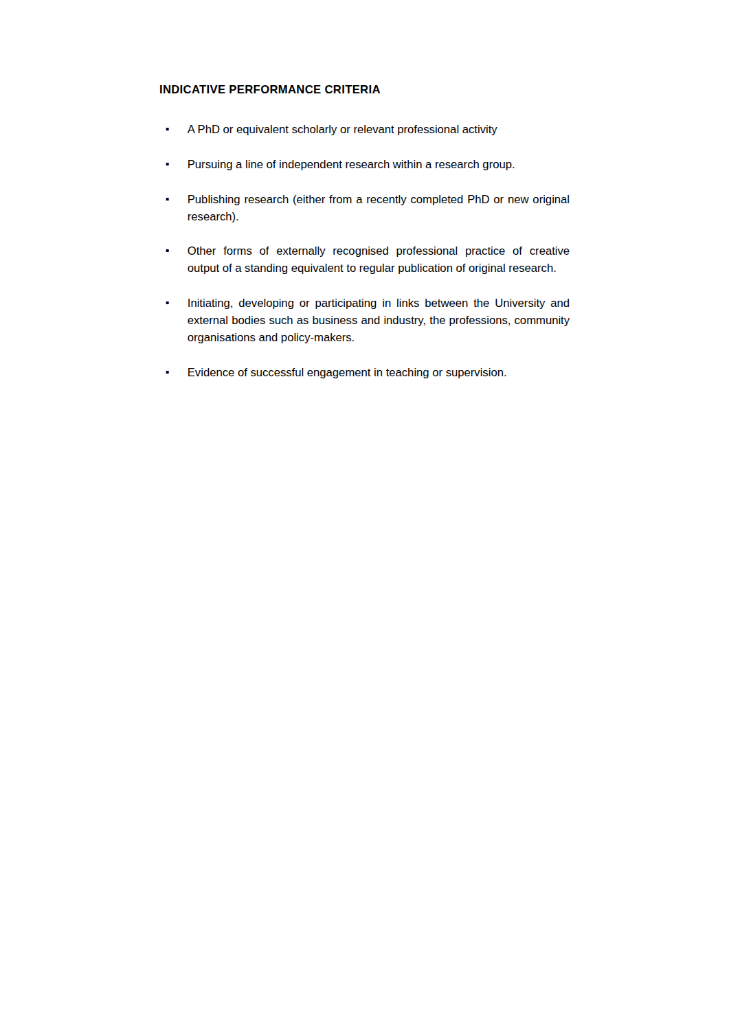INDICATIVE PERFORMANCE CRITERIA
A PhD or equivalent scholarly or relevant professional activity
Pursuing a line of independent research within a research group.
Publishing research (either from a recently completed PhD or new original research).
Other forms of externally recognised professional practice of creative output of a standing equivalent to regular publication of original research.
Initiating, developing or participating in links between the University and external bodies such as business and industry, the professions, community organisations and policy-makers.
Evidence of successful engagement in teaching or supervision.